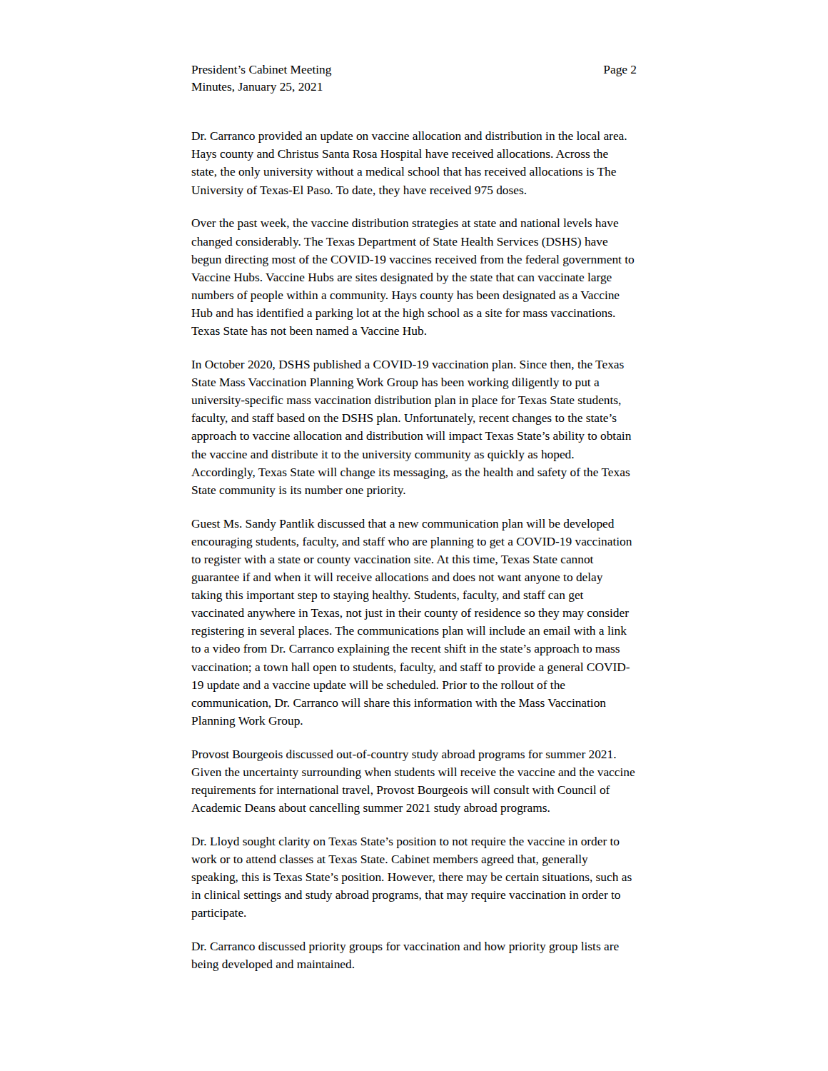President’s Cabinet Meeting
Minutes, January 25, 2021
Page 2
Dr. Carranco provided an update on vaccine allocation and distribution in the local area. Hays county and Christus Santa Rosa Hospital have received allocations. Across the state, the only university without a medical school that has received allocations is The University of Texas-El Paso. To date, they have received 975 doses.
Over the past week, the vaccine distribution strategies at state and national levels have changed considerably. The Texas Department of State Health Services (DSHS) have begun directing most of the COVID-19 vaccines received from the federal government to Vaccine Hubs. Vaccine Hubs are sites designated by the state that can vaccinate large numbers of people within a community. Hays county has been designated as a Vaccine Hub and has identified a parking lot at the high school as a site for mass vaccinations. Texas State has not been named a Vaccine Hub.
In October 2020, DSHS published a COVID-19 vaccination plan. Since then, the Texas State Mass Vaccination Planning Work Group has been working diligently to put a university-specific mass vaccination distribution plan in place for Texas State students, faculty, and staff based on the DSHS plan. Unfortunately, recent changes to the state’s approach to vaccine allocation and distribution will impact Texas State’s ability to obtain the vaccine and distribute it to the university community as quickly as hoped. Accordingly, Texas State will change its messaging, as the health and safety of the Texas State community is its number one priority.
Guest Ms. Sandy Pantlik discussed that a new communication plan will be developed encouraging students, faculty, and staff who are planning to get a COVID-19 vaccination to register with a state or county vaccination site. At this time, Texas State cannot guarantee if and when it will receive allocations and does not want anyone to delay taking this important step to staying healthy. Students, faculty, and staff can get vaccinated anywhere in Texas, not just in their county of residence so they may consider registering in several places. The communications plan will include an email with a link to a video from Dr. Carranco explaining the recent shift in the state’s approach to mass vaccination; a town hall open to students, faculty, and staff to provide a general COVID-19 update and a vaccine update will be scheduled. Prior to the rollout of the communication, Dr. Carranco will share this information with the Mass Vaccination Planning Work Group.
Provost Bourgeois discussed out-of-country study abroad programs for summer 2021. Given the uncertainty surrounding when students will receive the vaccine and the vaccine requirements for international travel, Provost Bourgeois will consult with Council of Academic Deans about cancelling summer 2021 study abroad programs.
Dr. Lloyd sought clarity on Texas State’s position to not require the vaccine in order to work or to attend classes at Texas State. Cabinet members agreed that, generally speaking, this is Texas State’s position. However, there may be certain situations, such as in clinical settings and study abroad programs, that may require vaccination in order to participate.
Dr. Carranco discussed priority groups for vaccination and how priority group lists are being developed and maintained.